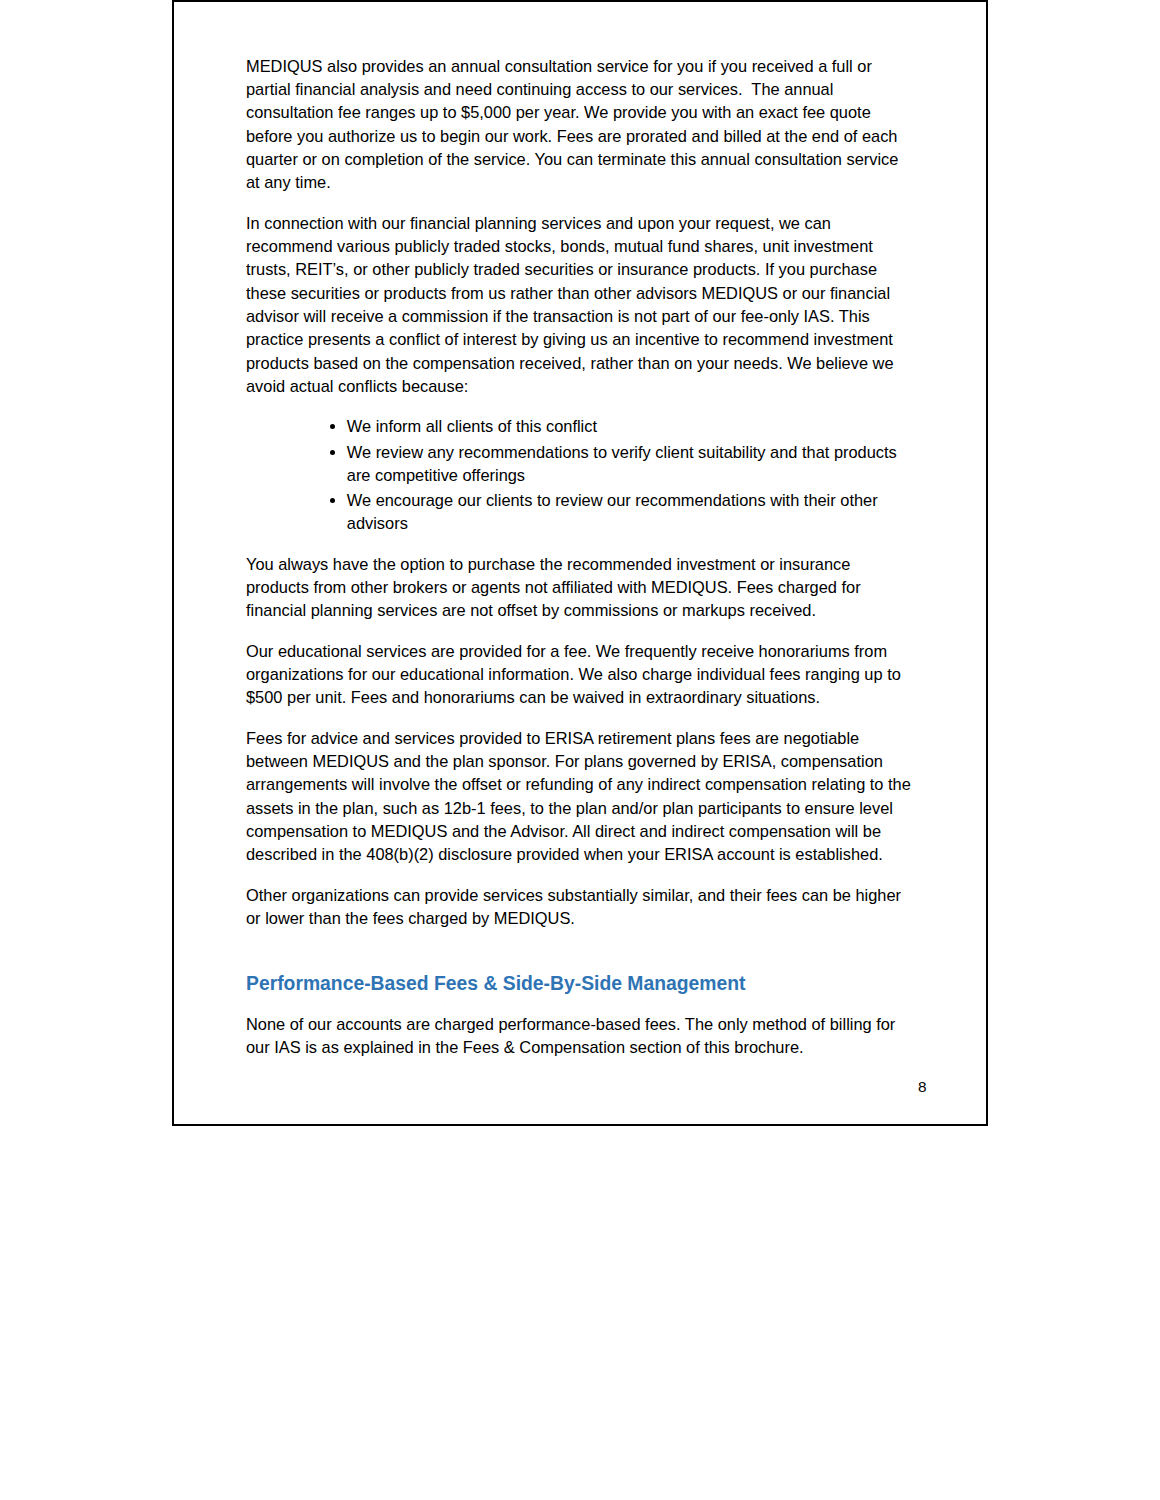MEDIQUS also provides an annual consultation service for you if you received a full or partial financial analysis and need continuing access to our services. The annual consultation fee ranges up to $5,000 per year. We provide you with an exact fee quote before you authorize us to begin our work. Fees are prorated and billed at the end of each quarter or on completion of the service. You can terminate this annual consultation service at any time.
In connection with our financial planning services and upon your request, we can recommend various publicly traded stocks, bonds, mutual fund shares, unit investment trusts, REIT’s, or other publicly traded securities or insurance products. If you purchase these securities or products from us rather than other advisors MEDIQUS or our financial advisor will receive a commission if the transaction is not part of our fee-only IAS. This practice presents a conflict of interest by giving us an incentive to recommend investment products based on the compensation received, rather than on your needs. We believe we avoid actual conflicts because:
We inform all clients of this conflict
We review any recommendations to verify client suitability and that products are competitive offerings
We encourage our clients to review our recommendations with their other advisors
You always have the option to purchase the recommended investment or insurance products from other brokers or agents not affiliated with MEDIQUS. Fees charged for financial planning services are not offset by commissions or markups received.
Our educational services are provided for a fee. We frequently receive honorariums from organizations for our educational information. We also charge individual fees ranging up to $500 per unit. Fees and honorariums can be waived in extraordinary situations.
Fees for advice and services provided to ERISA retirement plans fees are negotiable between MEDIQUS and the plan sponsor. For plans governed by ERISA, compensation arrangements will involve the offset or refunding of any indirect compensation relating to the assets in the plan, such as 12b-1 fees, to the plan and/or plan participants to ensure level compensation to MEDIQUS and the Advisor. All direct and indirect compensation will be described in the 408(b)(2) disclosure provided when your ERISA account is established.
Other organizations can provide services substantially similar, and their fees can be higher or lower than the fees charged by MEDIQUS.
Performance-Based Fees & Side-By-Side Management
None of our accounts are charged performance-based fees. The only method of billing for our IAS is as explained in the Fees & Compensation section of this brochure.
8